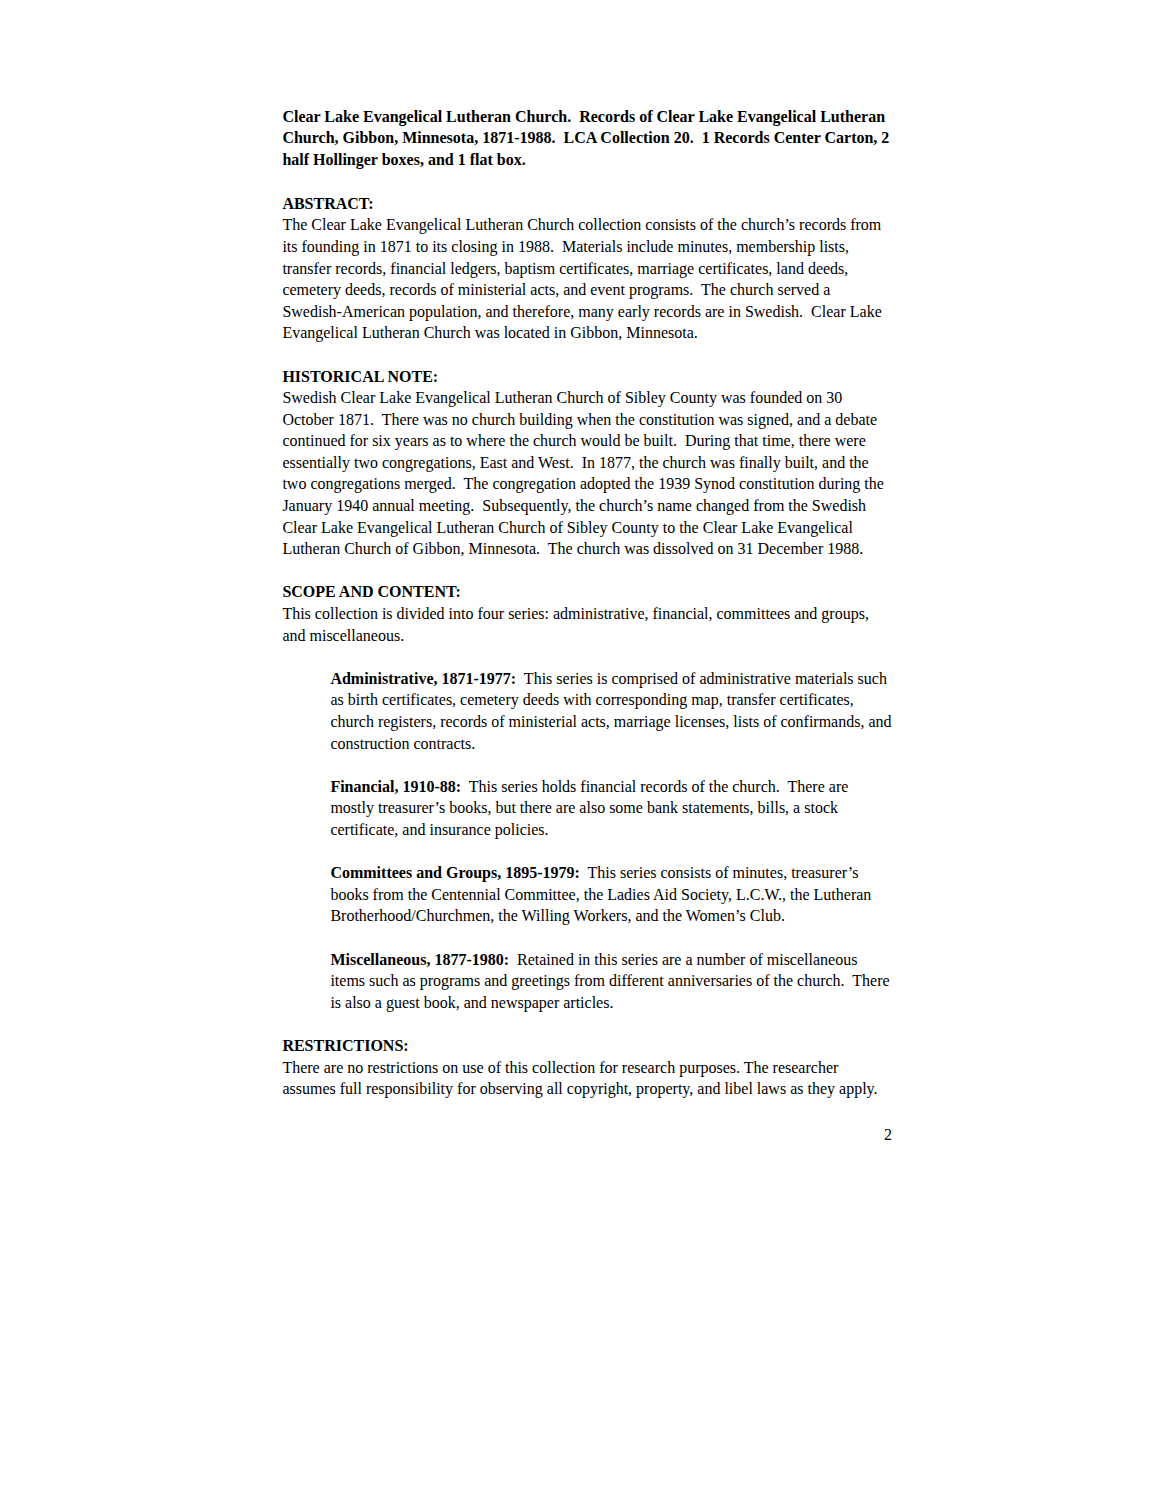Clear Lake Evangelical Lutheran Church. Records of Clear Lake Evangelical Lutheran Church, Gibbon, Minnesota, 1871-1988. LCA Collection 20. 1 Records Center Carton, 2 half Hollinger boxes, and 1 flat box.
Abstract:
The Clear Lake Evangelical Lutheran Church collection consists of the church’s records from its founding in 1871 to its closing in 1988. Materials include minutes, membership lists, transfer records, financial ledgers, baptism certificates, marriage certificates, land deeds, cemetery deeds, records of ministerial acts, and event programs. The church served a Swedish-American population, and therefore, many early records are in Swedish. Clear Lake Evangelical Lutheran Church was located in Gibbon, Minnesota.
Historical Note:
Swedish Clear Lake Evangelical Lutheran Church of Sibley County was founded on 30 October 1871. There was no church building when the constitution was signed, and a debate continued for six years as to where the church would be built. During that time, there were essentially two congregations, East and West. In 1877, the church was finally built, and the two congregations merged. The congregation adopted the 1939 Synod constitution during the January 1940 annual meeting. Subsequently, the church’s name changed from the Swedish Clear Lake Evangelical Lutheran Church of Sibley County to the Clear Lake Evangelical Lutheran Church of Gibbon, Minnesota. The church was dissolved on 31 December 1988.
Scope and Content:
This collection is divided into four series: administrative, financial, committees and groups, and miscellaneous.
Administrative, 1871-1977: This series is comprised of administrative materials such as birth certificates, cemetery deeds with corresponding map, transfer certificates, church registers, records of ministerial acts, marriage licenses, lists of confirmands, and construction contracts.
Financial, 1910-88: This series holds financial records of the church. There are mostly treasurer’s books, but there are also some bank statements, bills, a stock certificate, and insurance policies.
Committees and Groups, 1895-1979: This series consists of minutes, treasurer’s books from the Centennial Committee, the Ladies Aid Society, L.C.W., the Lutheran Brotherhood/Churchmen, the Willing Workers, and the Women’s Club.
Miscellaneous, 1877-1980: Retained in this series are a number of miscellaneous items such as programs and greetings from different anniversaries of the church. There is also a guest book, and newspaper articles.
Restrictions:
There are no restrictions on use of this collection for research purposes. The researcher assumes full responsibility for observing all copyright, property, and libel laws as they apply.
2